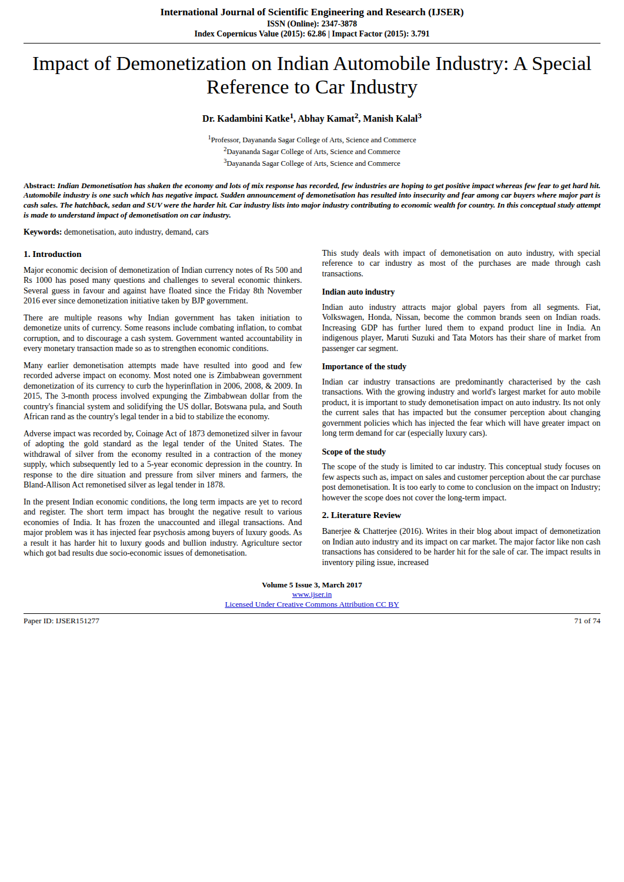International Journal of Scientific Engineering and Research (IJSER)
ISSN (Online): 2347-3878
Index Copernicus Value (2015): 62.86 | Impact Factor (2015): 3.791
Impact of Demonetization on Indian Automobile Industry: A Special Reference to Car Industry
Dr. Kadambini Katke1, Abhay Kamat2, Manish Kalal3
1Professor, Dayananda Sagar College of Arts, Science and Commerce
2Dayananda Sagar College of Arts, Science and Commerce
3Dayananda Sagar College of Arts, Science and Commerce
Abstract: Indian Demonetisation has shaken the economy and lots of mix response has recorded, few industries are hoping to get positive impact whereas few fear to get hard hit. Automobile industry is one such which has negative impact. Sudden announcement of demonetisation has resulted into insecurity and fear among car buyers where major part is cash sales. The hatchback, sedan and SUV were the harder hit. Car industry lists into major industry contributing to economic wealth for country. In this conceptual study attempt is made to understand impact of demonetisation on car industry.
Keywords: demonetisation, auto industry, demand, cars
1. Introduction
Major economic decision of demonetization of Indian currency notes of Rs 500 and Rs 1000 has posed many questions and challenges to several economic thinkers. Several guess in favour and against have floated since the Friday 8th November 2016 ever since demonetization initiative taken by BJP government.
There are multiple reasons why Indian government has taken initiation to demonetize units of currency. Some reasons include combating inflation, to combat corruption, and to discourage a cash system. Government wanted accountability in every monetary transaction made so as to strengthen economic conditions.
Many earlier demonetisation attempts made have resulted into good and few recorded adverse impact on economy. Most noted one is Zimbabwean government demonetization of its currency to curb the hyperinflation in 2006, 2008, & 2009. In 2015, The 3-month process involved expunging the Zimbabwean dollar from the country's financial system and solidifying the US dollar, Botswana pula, and South African rand as the country's legal tender in a bid to stabilize the economy.
Adverse impact was recorded by, Coinage Act of 1873 demonetized silver in favour of adopting the gold standard as the legal tender of the United States. The withdrawal of silver from the economy resulted in a contraction of the money supply, which subsequently led to a 5-year economic depression in the country. In response to the dire situation and pressure from silver miners and farmers, the Bland-Allison Act remonetised silver as legal tender in 1878.
In the present Indian economic conditions, the long term impacts are yet to record and register. The short term impact has brought the negative result to various economies of India. It has frozen the unaccounted and illegal transactions. And major problem was it has injected fear psychosis among buyers of luxury goods. As a result it has harder hit to luxury goods and bullion industry. Agriculture sector which got bad results due socio-economic issues of demonetisation.
This study deals with impact of demonetisation on auto industry, with special reference to car industry as most of the purchases are made through cash transactions.
Indian auto industry
Indian auto industry attracts major global payers from all segments. Fiat, Volkswagen, Honda, Nissan, become the common brands seen on Indian roads. Increasing GDP has further lured them to expand product line in India. An indigenous player, Maruti Suzuki and Tata Motors has their share of market from passenger car segment.
Importance of the study
Indian car industry transactions are predominantly characterised by the cash transactions. With the growing industry and world's largest market for auto mobile product, it is important to study demonetisation impact on auto industry. Its not only the current sales that has impacted but the consumer perception about changing government policies which has injected the fear which will have greater impact on long term demand for car (especially luxury cars).
Scope of the study
The scope of the study is limited to car industry. This conceptual study focuses on few aspects such as, impact on sales and customer perception about the car purchase post demonetisation. It is too early to come to conclusion on the impact on Industry; however the scope does not cover the long-term impact.
2. Literature Review
Banerjee & Chatterjee (2016). Writes in their blog about impact of demonetization on Indian auto industry and its impact on car market. The major factor like non cash transactions has considered to be harder hit for the sale of car. The impact results in inventory piling issue, increased
Volume 5 Issue 3, March 2017
www.ijser.in
Licensed Under Creative Commons Attribution CC BY
Paper ID: IJSER151277 71 of 74